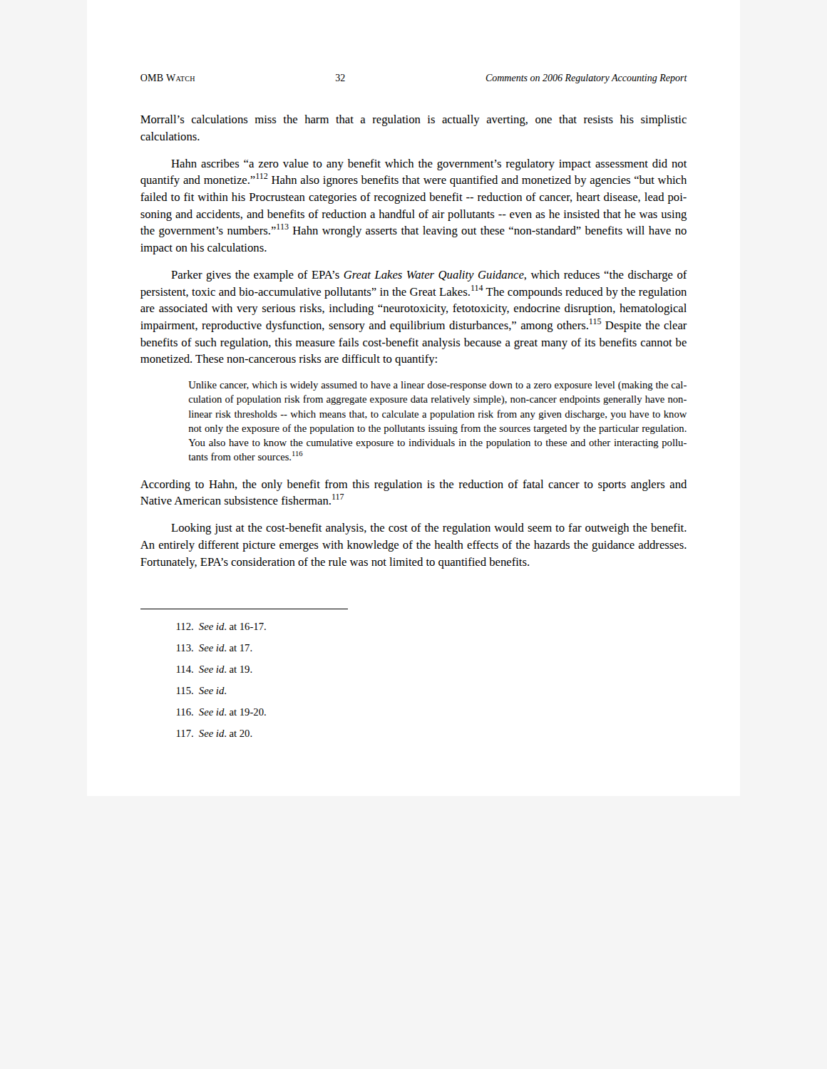OMB Watch 32 Comments on 2006 Regulatory Accounting Report
Morrall’s calculations miss the harm that a regulation is actually averting, one that resists his simplistic calculations.
Hahn ascribes “a zero value to any benefit which the government’s regulatory impact assessment did not quantify and monetize.”112 Hahn also ignores benefits that were quantified and monetized by agencies “but which failed to fit within his Procrustean categories of recognized benefit -- reduction of cancer, heart disease, lead poisoning and accidents, and benefits of reduction a handful of air pollutants -- even as he insisted that he was using the government’s numbers.”113 Hahn wrongly asserts that leaving out these “non-standard” benefits will have no impact on his calculations.
Parker gives the example of EPA’s Great Lakes Water Quality Guidance, which reduces “the discharge of persistent, toxic and bio-accumulative pollutants” in the Great Lakes.114 The compounds reduced by the regulation are associated with very serious risks, including “neurotoxicity, fetotoxicity, endocrine disruption, hematological impairment, reproductive dysfunction, sensory and equilibrium disturbances,” among others.115 Despite the clear benefits of such regulation, this measure fails cost-benefit analysis because a great many of its benefits cannot be monetized. These non-cancerous risks are difficult to quantify:
Unlike cancer, which is widely assumed to have a linear dose-response down to a zero exposure level (making the calculation of population risk from aggregate exposure data relatively simple), non-cancer endpoints generally have non-linear risk thresholds -- which means that, to calculate a population risk from any given discharge, you have to know not only the exposure of the population to the pollutants issuing from the sources targeted by the particular regulation. You also have to know the cumulative exposure to individuals in the population to these and other interacting pollutants from other sources.116
According to Hahn, the only benefit from this regulation is the reduction of fatal cancer to sports anglers and Native American subsistence fisherman.117
Looking just at the cost-benefit analysis, the cost of the regulation would seem to far outweigh the benefit. An entirely different picture emerges with knowledge of the health effects of the hazards the guidance addresses. Fortunately, EPA’s consideration of the rule was not limited to quantified benefits.
112. See id. at 16-17.
113. See id. at 17.
114. See id. at 19.
115. See id.
116. See id. at 19-20.
117. See id. at 20.